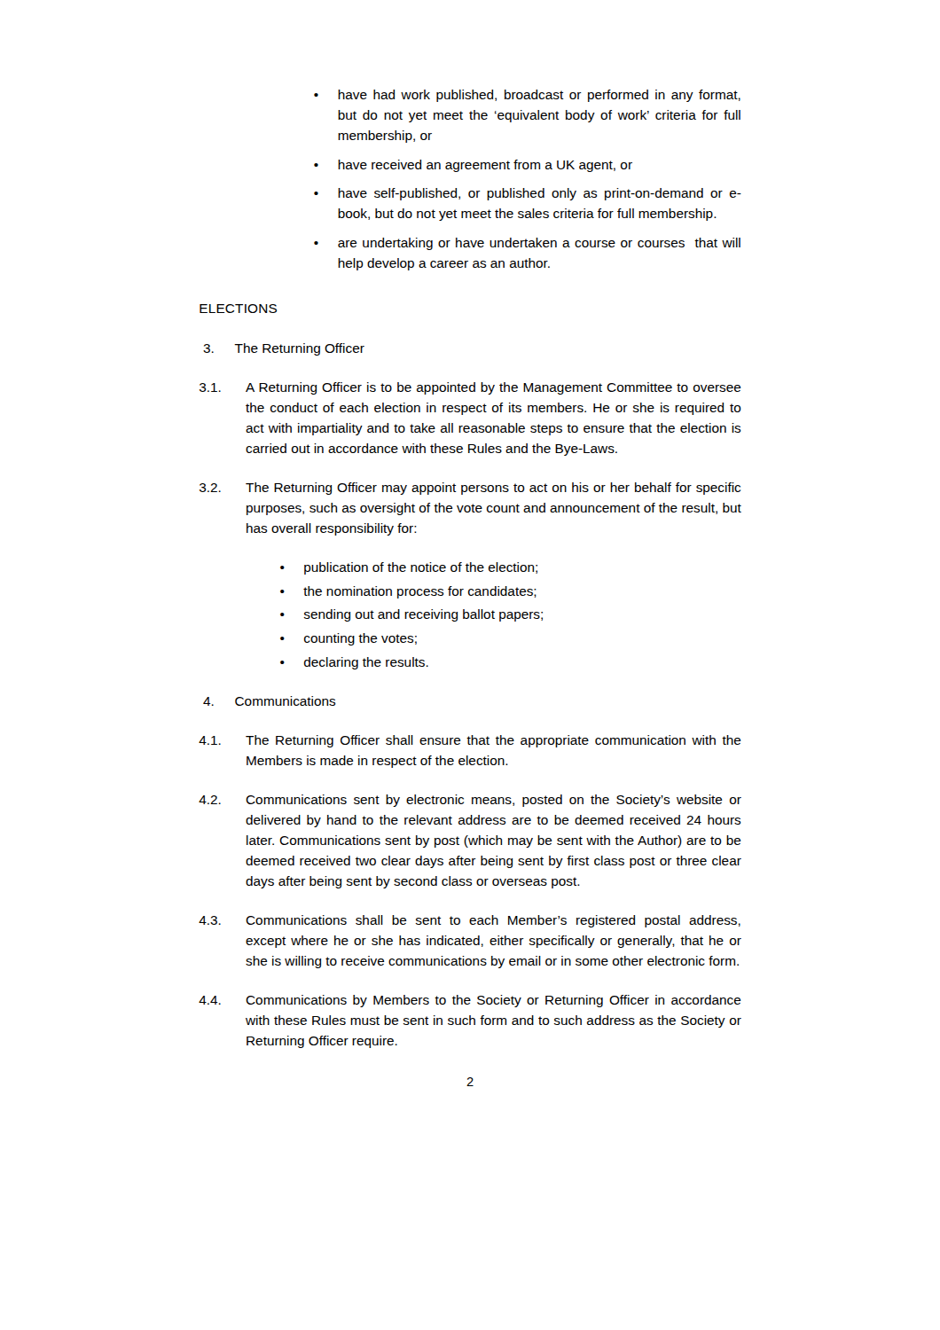have had work published, broadcast or performed in any format, but do not yet meet the ‘equivalent body of work’ criteria for full membership, or
have received an agreement from a UK agent, or
have self-published, or published only as print-on-demand or e-book, but do not yet meet the sales criteria for full membership.
are undertaking or have undertaken a course or courses that will help develop a career as an author.
ELECTIONS
3. The Returning Officer
3.1. A Returning Officer is to be appointed by the Management Committee to oversee the conduct of each election in respect of its members. He or she is required to act with impartiality and to take all reasonable steps to ensure that the election is carried out in accordance with these Rules and the Bye-Laws.
3.2. The Returning Officer may appoint persons to act on his or her behalf for specific purposes, such as oversight of the vote count and announcement of the result, but has overall responsibility for:
publication of the notice of the election;
the nomination process for candidates;
sending out and receiving ballot papers;
counting the votes;
declaring the results.
4. Communications
4.1. The Returning Officer shall ensure that the appropriate communication with the Members is made in respect of the election.
4.2. Communications sent by electronic means, posted on the Society’s website or delivered by hand to the relevant address are to be deemed received 24 hours later. Communications sent by post (which may be sent with the Author) are to be deemed received two clear days after being sent by first class post or three clear days after being sent by second class or overseas post.
4.3. Communications shall be sent to each Member’s registered postal address, except where he or she has indicated, either specifically or generally, that he or she is willing to receive communications by email or in some other electronic form.
4.4. Communications by Members to the Society or Returning Officer in accordance with these Rules must be sent in such form and to such address as the Society or Returning Officer require.
2